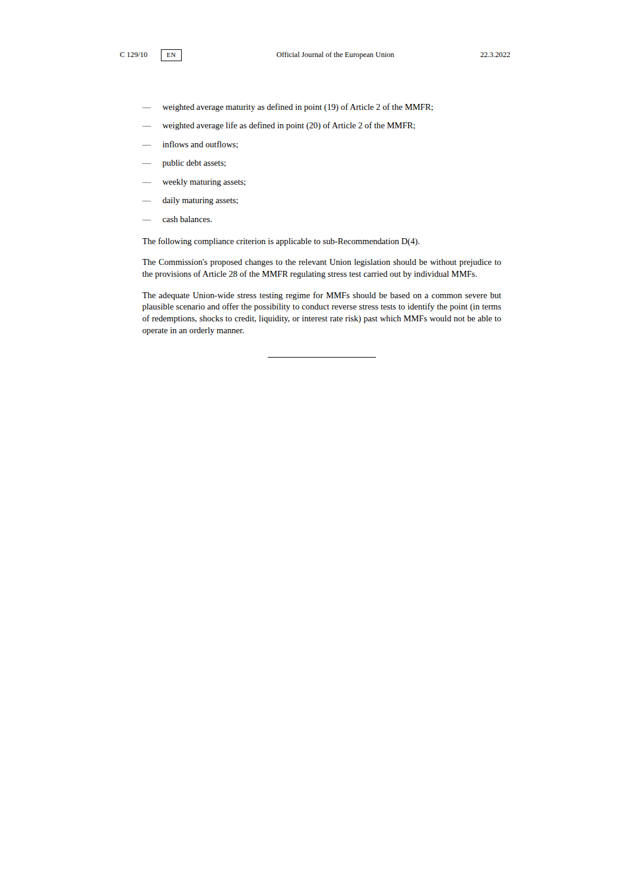C 129/10
EN
Official Journal of the European Union
22.3.2022
weighted average maturity as defined in point (19) of Article 2 of the MMFR;
weighted average life as defined in point (20) of Article 2 of the MMFR;
inflows and outflows;
public debt assets;
weekly maturing assets;
daily maturing assets;
cash balances.
The following compliance criterion is applicable to sub-Recommendation D(4).
The Commission's proposed changes to the relevant Union legislation should be without prejudice to the provisions of Article 28 of the MMFR regulating stress test carried out by individual MMFs.
The adequate Union-wide stress testing regime for MMFs should be based on a common severe but plausible scenario and offer the possibility to conduct reverse stress tests to identify the point (in terms of redemptions, shocks to credit, liquidity, or interest rate risk) past which MMFs would not be able to operate in an orderly manner.